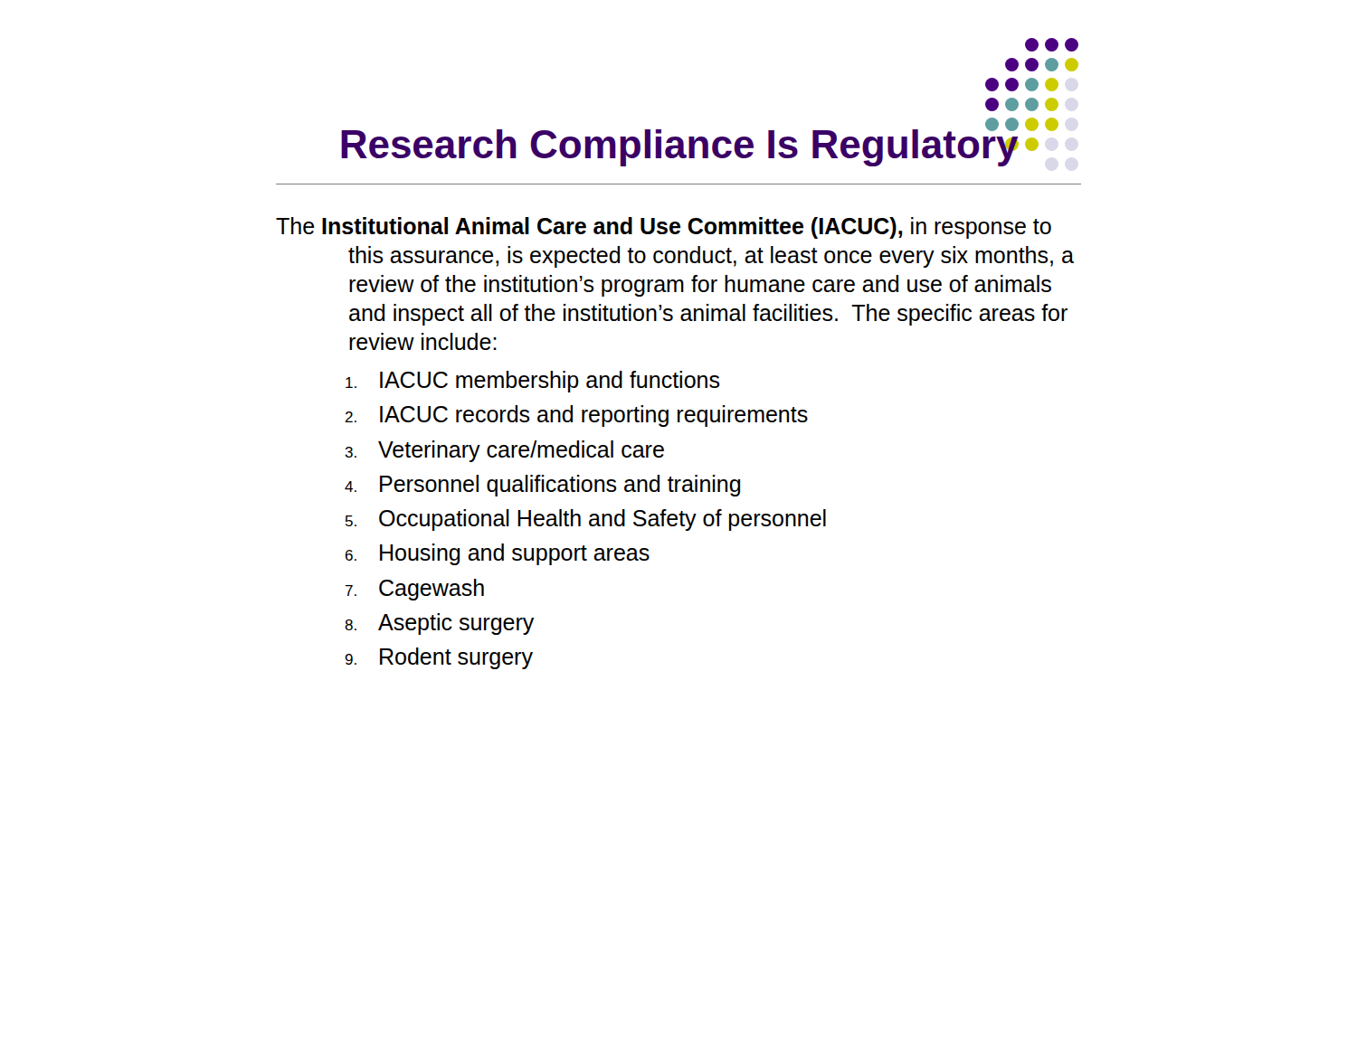Research Compliance Is Regulatory
The Institutional Animal Care and Use Committee (IACUC), in response to this assurance, is expected to conduct, at least once every six months, a review of the institution’s program for humane care and use of animals and inspect all of the institution’s animal facilities. The specific areas for review include:
IACUC membership and functions
IACUC records and reporting requirements
Veterinary care/medical care
Personnel qualifications and training
Occupational Health and Safety of personnel
Housing and support areas
Cagewash
Aseptic surgery
Rodent surgery